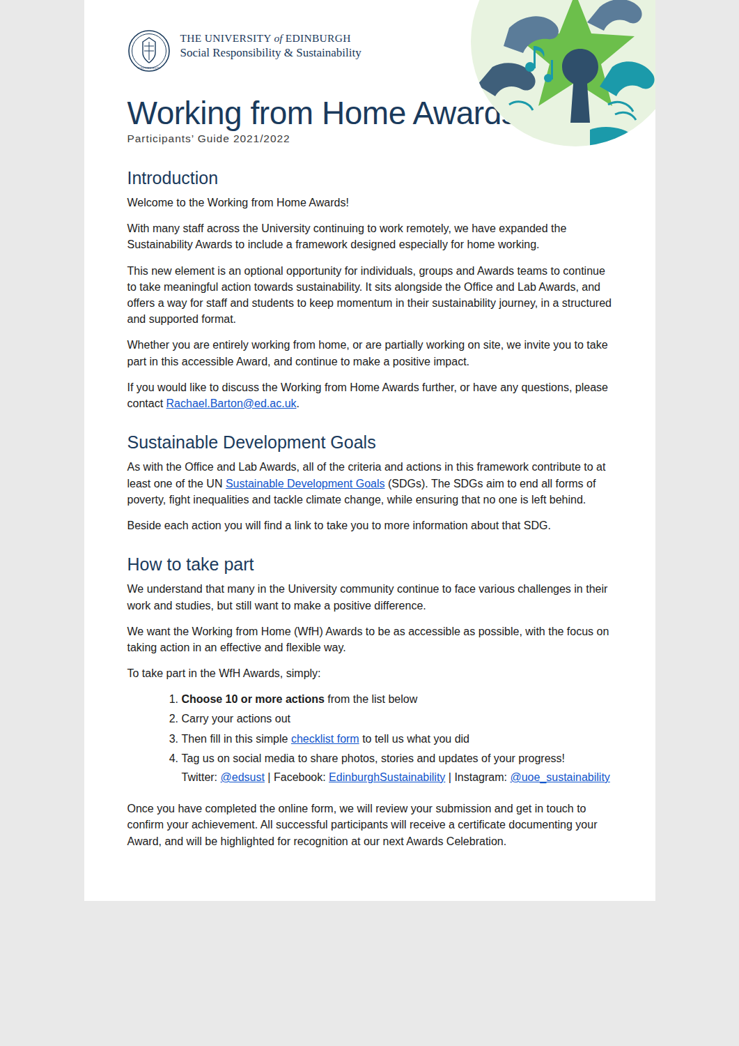EDINBURGH
THE UNIVERSITY of EDINBURGH
Social Responsibility & Sustainability
Working from Home Awards
Participants’ Guide 2021/2022
Introduction
Welcome to the Working from Home Awards!
With many staff across the University continuing to work remotely, we have expanded the Sustainability Awards to include a framework designed especially for home working.
This new element is an optional opportunity for individuals, groups and Awards teams to continue to take meaningful action towards sustainability. It sits alongside the Office and Lab Awards, and offers a way for staff and students to keep momentum in their sustainability journey, in a structured and supported format.
Whether you are entirely working from home, or are partially working on site, we invite you to take part in this accessible Award, and continue to make a positive impact.
If you would like to discuss the Working from Home Awards further, or have any questions, please contact Rachael.Barton@ed.ac.uk.
Sustainable Development Goals
As with the Office and Lab Awards, all of the criteria and actions in this framework contribute to at least one of the UN Sustainable Development Goals (SDGs). The SDGs aim to end all forms of poverty, fight inequalities and tackle climate change, while ensuring that no one is left behind.
Beside each action you will find a link to take you to more information about that SDG.
How to take part
We understand that many in the University community continue to face various challenges in their work and studies, but still want to make a positive difference.
We want the Working from Home (WfH) Awards to be as accessible as possible, with the focus on taking action in an effective and flexible way.
To take part in the WfH Awards, simply:
Choose 10 or more actions from the list below
Carry your actions out
Then fill in this simple checklist form to tell us what you did
Tag us on social media to share photos, stories and updates of your progress!
Twitter: @edsust | Facebook: EdinburghSustainability | Instagram: @uoe_sustainability
Once you have completed the online form, we will review your submission and get in touch to confirm your achievement. All successful participants will receive a certificate documenting your Award, and will be highlighted for recognition at our next Awards Celebration.